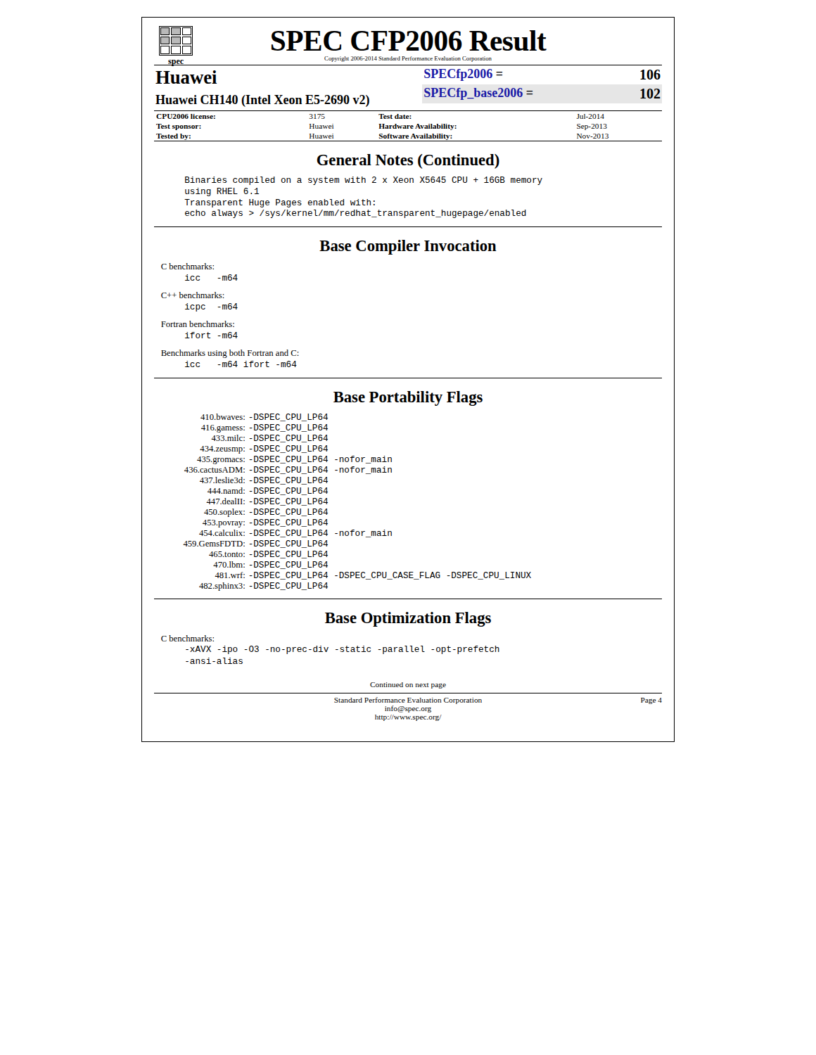spec
SPEC CFP2006 Result
Copyright 2006-2014 Standard Performance Evaluation Corporation
| SPECfp2006 = | 106 |
| SPECfp_base2006 = | 102 |
Huawei
Huawei CH140 (Intel Xeon E5-2690 v2)
| CPU2006 license: | 3175 | Test date: | Jul-2014 |
| Test sponsor: | Huawei | Hardware Availability: | Sep-2013 |
| Tested by: | Huawei | Software Availability: | Nov-2013 |
General Notes (Continued)
Binaries compiled on a system with 2 x Xeon X5645 CPU + 16GB memory
using RHEL 6.1
Transparent Huge Pages enabled with:
echo always > /sys/kernel/mm/redhat_transparent_hugepage/enabled
Base Compiler Invocation
C benchmarks:
icc   -m64
C++ benchmarks:
icpc  -m64
Fortran benchmarks:
ifort -m64
Benchmarks using both Fortran and C:
icc   -m64 ifort -m64
Base Portability Flags
410.bwaves:-DSPEC_CPU_LP64
416.gamess:-DSPEC_CPU_LP64
433.milc:-DSPEC_CPU_LP64
434.zeusmp:-DSPEC_CPU_LP64
435.gromacs:-DSPEC_CPU_LP64 -nofor_main
436.cactusADM:-DSPEC_CPU_LP64 -nofor_main
437.leslie3d:-DSPEC_CPU_LP64
444.namd:-DSPEC_CPU_LP64
447.dealII:-DSPEC_CPU_LP64
450.soplex:-DSPEC_CPU_LP64
453.povray:-DSPEC_CPU_LP64
454.calculix:-DSPEC_CPU_LP64 -nofor_main
459.GemsFDTD:-DSPEC_CPU_LP64
465.tonto:-DSPEC_CPU_LP64
470.lbm:-DSPEC_CPU_LP64
481.wrf:-DSPEC_CPU_LP64 -DSPEC_CPU_CASE_FLAG -DSPEC_CPU_LINUX
482.sphinx3:-DSPEC_CPU_LP64
Base Optimization Flags
C benchmarks:
-xAVX -ipo -O3 -no-prec-div -static -parallel -opt-prefetch
-ansi-alias
Continued on next page
Standard Performance Evaluation Corporation
info@spec.org
http://www.spec.org/ Page 4